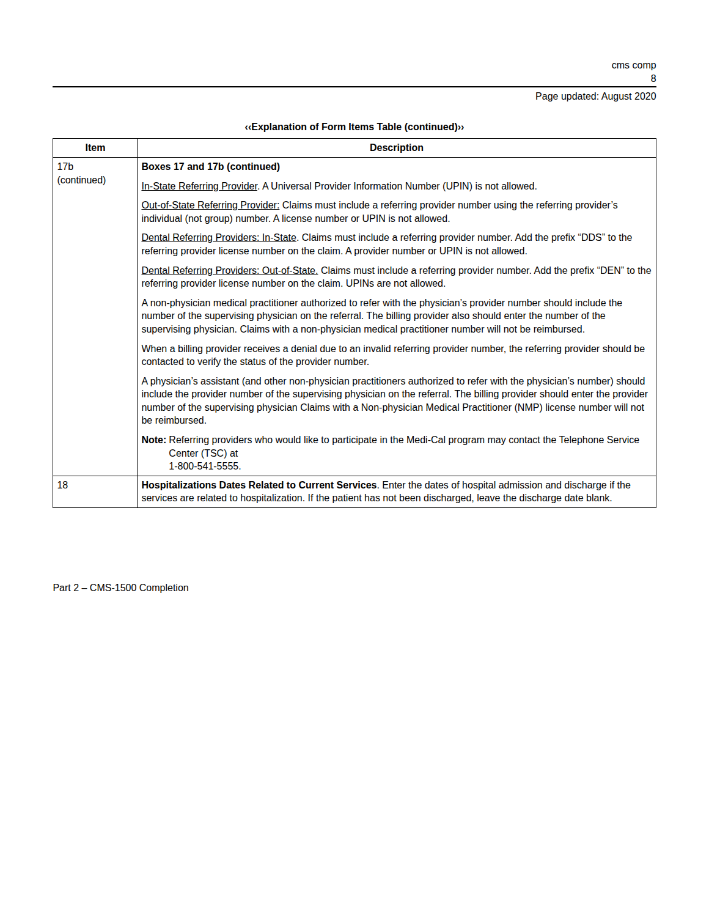cms comp
8
Page updated: August 2020
‹‹Explanation of Form Items Table (continued)››
| Item | Description |
| --- | --- |
| 17b (continued) | Boxes 17 and 17b (continued) In-State Referring Provider . A Universal Provider Information Number (UPIN) is not allowed. Out-of-State Referring Provider: Claims must include a referring provider number using the referring provider’s individual (not group) number. A license number or UPIN is not allowed. Dental Referring Providers: In-State . Claims must include a referring provider number. Add the prefix “DDS” to the referring provider license number on the claim. A provider number or UPIN is not allowed. Dental Referring Providers: Out-of-State. Claims must include a referring provider number. Add the prefix “DEN” to the referring provider license number on the claim. UPINs are not allowed. A non-physician medical practitioner authorized to refer with the physician’s provider number should include the number of the supervising physician on the referral. The billing provider also should enter the number of the supervising physician. Claims with a non-physician medical practitioner number will not be reimbursed. When a billing provider receives a denial due to an invalid referring provider number, the referring provider should be contacted to verify the status of the provider number. A physician’s assistant (and other non-physician practitioners authorized to refer with the physician’s number) should include the provider number of the supervising physician on the referral. The billing provider should enter the provider number of the supervising physician Claims with a Non-physician Medical Practitioner (NMP) license number will not be reimbursed. Note: Referring providers who would like to participate in the Medi-Cal program may contact the Telephone Service Center (TSC) at 1-800-541-5555. |
| 18 | Hospitalizations Dates Related to Current Services . Enter the dates of hospital admission and discharge if the services are related to hospitalization. If the patient has not been discharged, leave the discharge date blank. |
Part 2 – CMS-1500 Completion